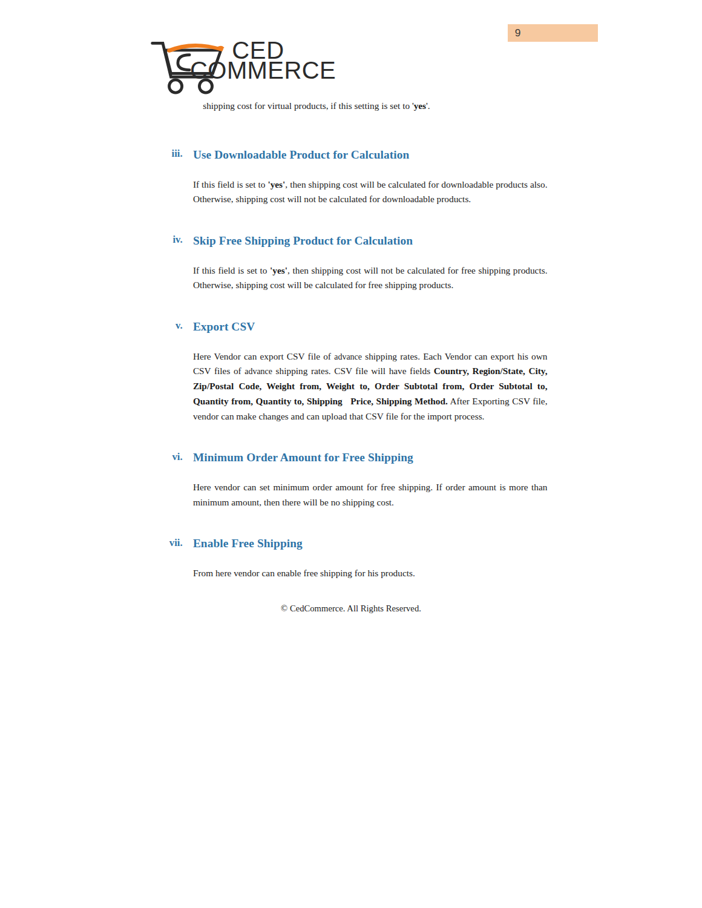9
CED COMMERCE
shipping cost for virtual products, if this setting is set to 'yes'.
iii.
Use Downloadable Product for Calculation
If this field is set to 'yes', then shipping cost will be calculated for downloadable products also. Otherwise, shipping cost will not be calculated for downloadable products.
iv.
Skip Free Shipping Product for Calculation
If this field is set to 'yes', then shipping cost will not be calculated for free shipping products. Otherwise, shipping cost will be calculated for free shipping products.
v.
Export CSV
Here Vendor can export CSV file of advance shipping rates. Each Vendor can export his own CSV files of advance shipping rates. CSV file will have fields Country, Region/State, City, Zip/Postal Code, Weight from, Weight to, Order Subtotal from, Order Subtotal to, Quantity from, Quantity to, Shipping Price, Shipping Method. After Exporting CSV file, vendor can make changes and can upload that CSV file for the import process.
vi.
Minimum Order Amount for Free Shipping
Here vendor can set minimum order amount for free shipping. If order amount is more than minimum amount, then there will be no shipping cost.
vii.
Enable Free Shipping
From here vendor can enable free shipping for his products.
© CedCommerce. All Rights Reserved.